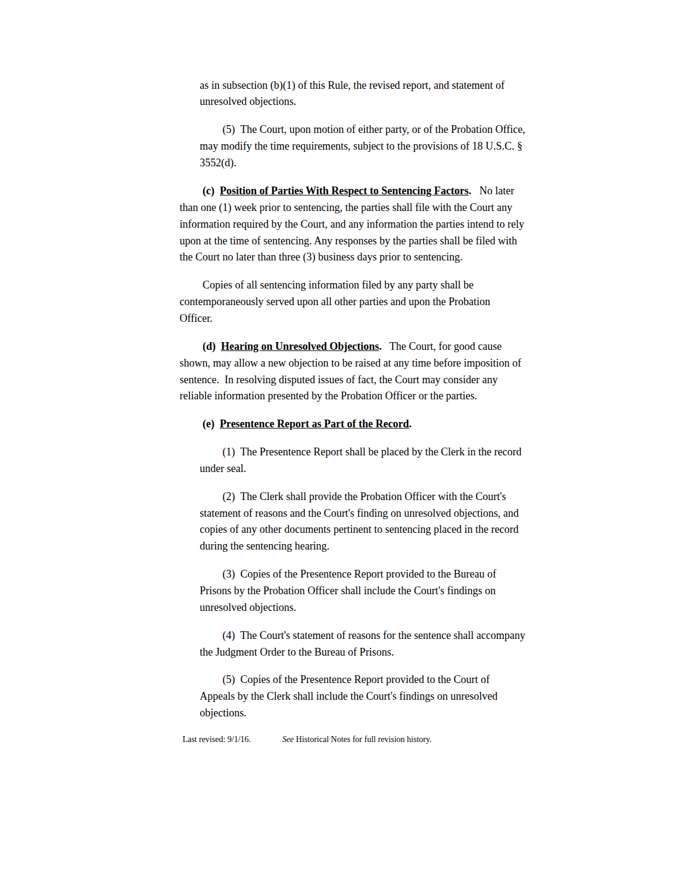as in subsection (b)(1) of this Rule, the revised report, and statement of unresolved objections.
(5) The Court, upon motion of either party, or of the Probation Office, may modify the time requirements, subject to the provisions of 18 U.S.C. § 3552(d).
(c) Position of Parties With Respect to Sentencing Factors. No later than one (1) week prior to sentencing, the parties shall file with the Court any information required by the Court, and any information the parties intend to rely upon at the time of sentencing. Any responses by the parties shall be filed with the Court no later than three (3) business days prior to sentencing.
Copies of all sentencing information filed by any party shall be contemporaneously served upon all other parties and upon the Probation Officer.
(d) Hearing on Unresolved Objections. The Court, for good cause shown, may allow a new objection to be raised at any time before imposition of sentence. In resolving disputed issues of fact, the Court may consider any reliable information presented by the Probation Officer or the parties.
(e) Presentence Report as Part of the Record.
(1) The Presentence Report shall be placed by the Clerk in the record under seal.
(2) The Clerk shall provide the Probation Officer with the Court's statement of reasons and the Court's finding on unresolved objections, and copies of any other documents pertinent to sentencing placed in the record during the sentencing hearing.
(3) Copies of the Presentence Report provided to the Bureau of Prisons by the Probation Officer shall include the Court's findings on unresolved objections.
(4) The Court's statement of reasons for the sentence shall accompany the Judgment Order to the Bureau of Prisons.
(5) Copies of the Presentence Report provided to the Court of Appeals by the Clerk shall include the Court's findings on unresolved objections.
Last revised: 9/1/16. See Historical Notes for full revision history.